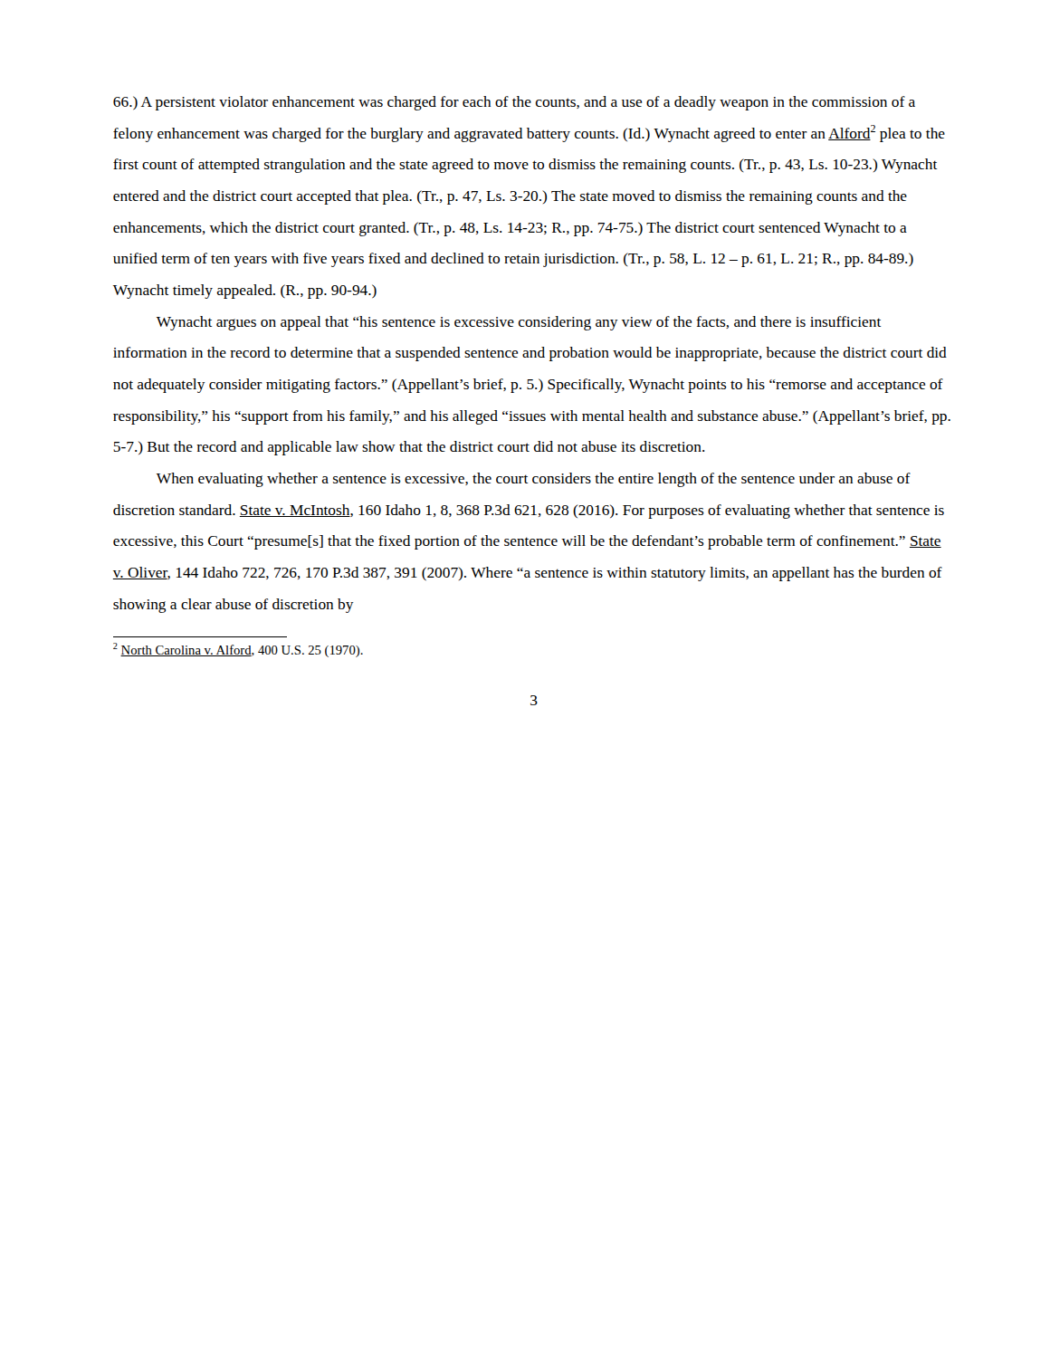66.) A persistent violator enhancement was charged for each of the counts, and a use of a deadly weapon in the commission of a felony enhancement was charged for the burglary and aggravated battery counts. (Id.) Wynacht agreed to enter an Alford2 plea to the first count of attempted strangulation and the state agreed to move to dismiss the remaining counts. (Tr., p. 43, Ls. 10-23.) Wynacht entered and the district court accepted that plea. (Tr., p. 47, Ls. 3-20.) The state moved to dismiss the remaining counts and the enhancements, which the district court granted. (Tr., p. 48, Ls. 14-23; R., pp. 74-75.) The district court sentenced Wynacht to a unified term of ten years with five years fixed and declined to retain jurisdiction. (Tr., p. 58, L. 12 – p. 61, L. 21; R., pp. 84-89.) Wynacht timely appealed. (R., pp. 90-94.)
Wynacht argues on appeal that “his sentence is excessive considering any view of the facts, and there is insufficient information in the record to determine that a suspended sentence and probation would be inappropriate, because the district court did not adequately consider mitigating factors.” (Appellant’s brief, p. 5.) Specifically, Wynacht points to his “remorse and acceptance of responsibility,” his “support from his family,” and his alleged “issues with mental health and substance abuse.” (Appellant’s brief, pp. 5-7.) But the record and applicable law show that the district court did not abuse its discretion.
When evaluating whether a sentence is excessive, the court considers the entire length of the sentence under an abuse of discretion standard. State v. McIntosh, 160 Idaho 1, 8, 368 P.3d 621, 628 (2016). For purposes of evaluating whether that sentence is excessive, this Court “presume[s] that the fixed portion of the sentence will be the defendant’s probable term of confinement.” State v. Oliver, 144 Idaho 722, 726, 170 P.3d 387, 391 (2007). Where “a sentence is within statutory limits, an appellant has the burden of showing a clear abuse of discretion by
2 North Carolina v. Alford, 400 U.S. 25 (1970).
3